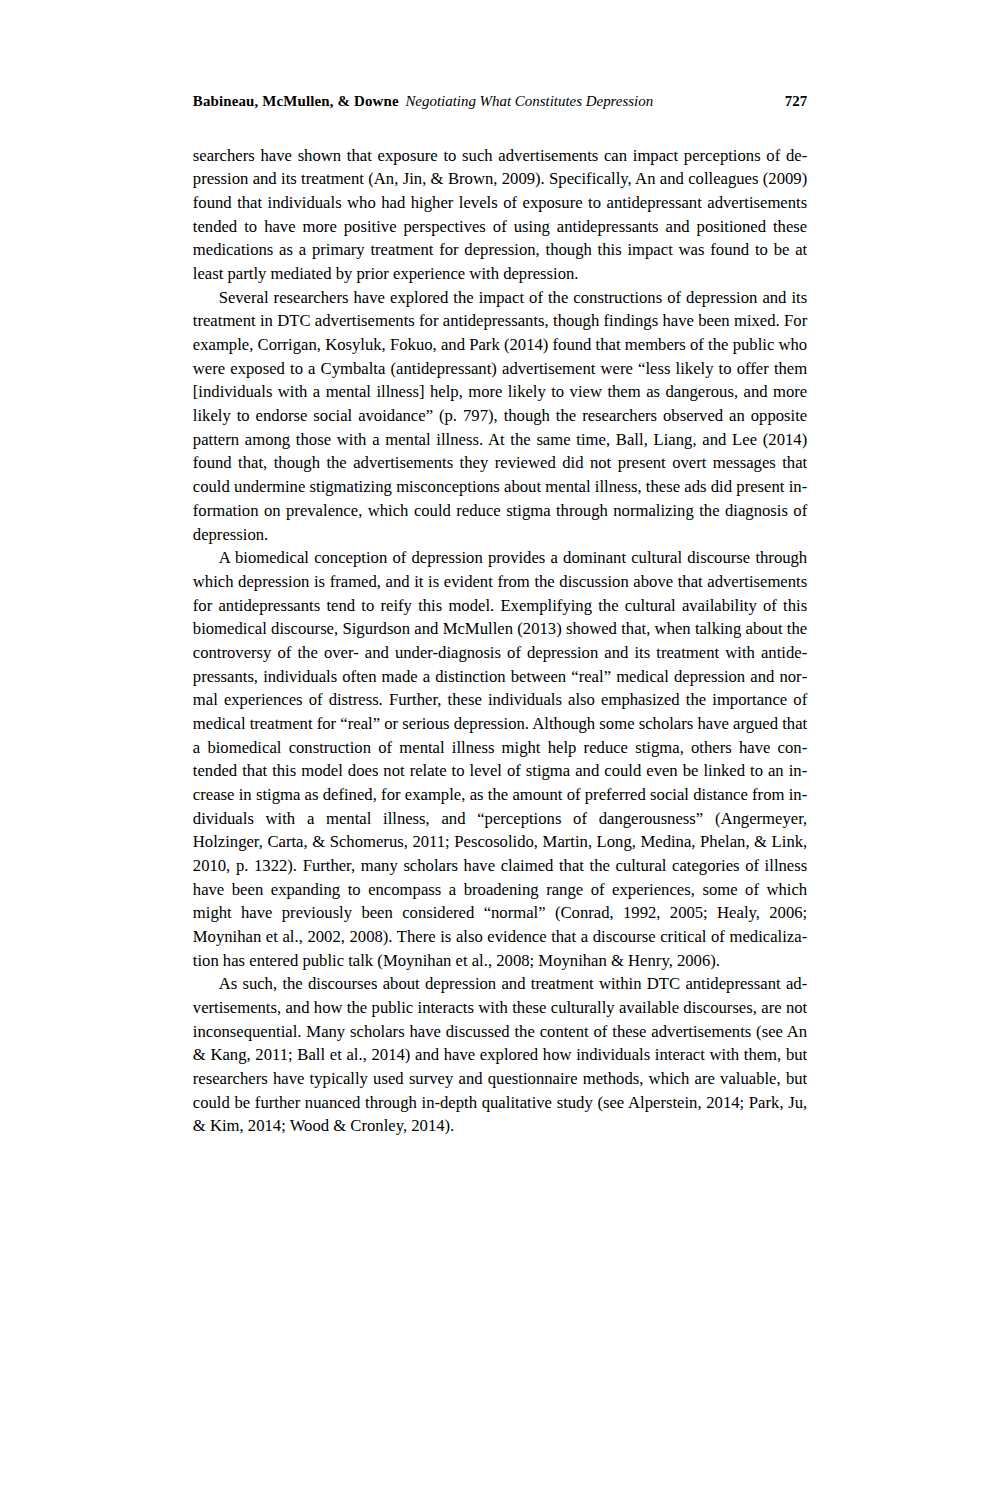Babineau, McMullen, & Downe Negotiating What Constitutes Depression 727
searchers have shown that exposure to such advertisements can impact perceptions of depression and its treatment (An, Jin, & Brown, 2009). Specifically, An and colleagues (2009) found that individuals who had higher levels of exposure to antidepressant advertisements tended to have more positive perspectives of using antidepressants and positioned these medications as a primary treatment for depression, though this impact was found to be at least partly mediated by prior experience with depression.
Several researchers have explored the impact of the constructions of depression and its treatment in DTC advertisements for antidepressants, though findings have been mixed. For example, Corrigan, Kosyluk, Fokuo, and Park (2014) found that members of the public who were exposed to a Cymbalta (antidepressant) advertisement were “less likely to offer them [individuals with a mental illness] help, more likely to view them as dangerous, and more likely to endorse social avoidance” (p. 797), though the researchers observed an opposite pattern among those with a mental illness. At the same time, Ball, Liang, and Lee (2014) found that, though the advertisements they reviewed did not present overt messages that could undermine stigmatizing misconceptions about mental illness, these ads did present information on prevalence, which could reduce stigma through normalizing the diagnosis of depression.
A biomedical conception of depression provides a dominant cultural discourse through which depression is framed, and it is evident from the discussion above that advertisements for antidepressants tend to reify this model. Exemplifying the cultural availability of this biomedical discourse, Sigurdson and McMullen (2013) showed that, when talking about the controversy of the over- and under-diagnosis of depression and its treatment with antidepressants, individuals often made a distinction between “real” medical depression and normal experiences of distress. Further, these individuals also emphasized the importance of medical treatment for “real” or serious depression. Although some scholars have argued that a biomedical construction of mental illness might help reduce stigma, others have contended that this model does not relate to level of stigma and could even be linked to an increase in stigma as defined, for example, as the amount of preferred social distance from individuals with a mental illness, and “perceptions of dangerousness” (Angermeyer, Holzinger, Carta, & Schomerus, 2011; Pescosolido, Martin, Long, Medina, Phelan, & Link, 2010, p. 1322). Further, many scholars have claimed that the cultural categories of illness have been expanding to encompass a broadening range of experiences, some of which might have previously been considered “normal” (Conrad, 1992, 2005; Healy, 2006; Moynihan et al., 2002, 2008). There is also evidence that a discourse critical of medicalization has entered public talk (Moynihan et al., 2008; Moynihan & Henry, 2006).
As such, the discourses about depression and treatment within DTC antidepressant advertisements, and how the public interacts with these culturally available discourses, are not inconsequential. Many scholars have discussed the content of these advertisements (see An & Kang, 2011; Ball et al., 2014) and have explored how individuals interact with them, but researchers have typically used survey and questionnaire methods, which are valuable, but could be further nuanced through in-depth qualitative study (see Alperstein, 2014; Park, Ju, & Kim, 2014; Wood & Cronley, 2014).